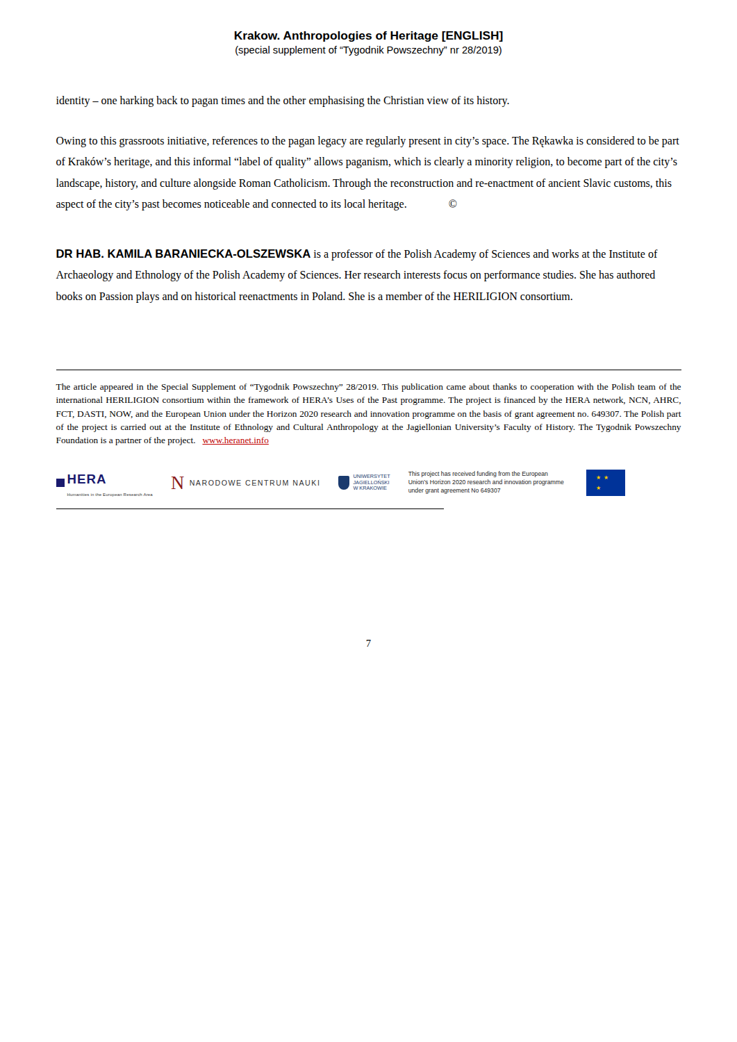Krakow. Anthropologies of Heritage [ENGLISH]
(special supplement of “Tygodnik Powszechny” nr 28/2019)
identity – one harking back to pagan times and the other emphasising the Christian view of its history.
Owing to this grassroots initiative, references to the pagan legacy are regularly present in city’s space. The Rękawka is considered to be part of Kraków’s heritage, and this informal “label of quality” allows paganism, which is clearly a minority religion, to become part of the city’s landscape, history, and culture alongside Roman Catholicism. Through the reconstruction and re-enactment of ancient Slavic customs, this aspect of the city’s past becomes noticeable and connected to its local heritage.©
DR HAB. KAMILA BARANIECKA-OLSZEWSKA is a professor of the Polish Academy of Sciences and works at the Institute of Archaeology and Ethnology of the Polish Academy of Sciences. Her research interests focus on performance studies. She has authored books on Passion plays and on historical reenactments in Poland. She is a member of the HERILIGION consortium.
The article appeared in the Special Supplement of “Tygodnik Powszechny” 28/2019. This publication came about thanks to cooperation with the Polish team of the international HERILIGION consortium within the framework of HERA’s Uses of the Past programme. The project is financed by the HERA network, NCN, AHRC, FCT, DASTI, NOW, and the European Union under the Horizon 2020 research and innovation programme on the basis of grant agreement no. 649307. The Polish part of the project is carried out at the Institute of Ethnology and Cultural Anthropology at the Jagiellonian University’s Faculty of History. The Tygodnik Powszechny Foundation is a partner of the project. www.heranet.info
HERA Humanities in the European Research Area NNARODOWE CENTRUM NAUKI UNIWERSYTET
JAGIELLOŃSKI
W KRAKOWIE This project has received funding from the European Union’s Horizon 2020 research and innovation programme under grant agreement No 649307
7